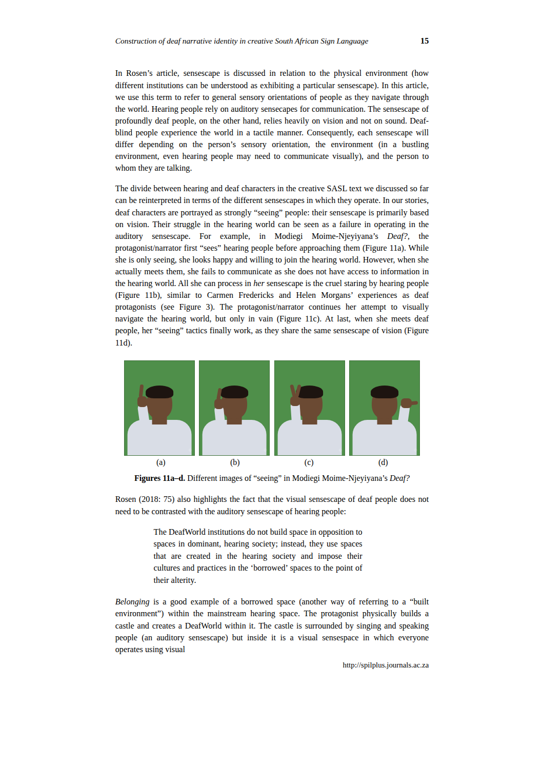Construction of deaf narrative identity in creative South African Sign Language 15
In Rosen’s article, sensescape is discussed in relation to the physical environment (how different institutions can be understood as exhibiting a particular sensescape). In this article, we use this term to refer to general sensory orientations of people as they navigate through the world. Hearing people rely on auditory sensecapes for communication. The sensescape of profoundly deaf people, on the other hand, relies heavily on vision and not on sound. Deaf-blind people experience the world in a tactile manner. Consequently, each sensescape will differ depending on the person’s sensory orientation, the environment (in a bustling environment, even hearing people may need to communicate visually), and the person to whom they are talking.
The divide between hearing and deaf characters in the creative SASL text we discussed so far can be reinterpreted in terms of the different sensescapes in which they operate. In our stories, deaf characters are portrayed as strongly “seeing” people: their sensescape is primarily based on vision. Their struggle in the hearing world can be seen as a failure in operating in the auditory sensescape. For example, in Modiegi Moime-Njeyiyana’s Deaf?, the protagonist/narrator first “sees” hearing people before approaching them (Figure 11a). While she is only seeing, she looks happy and willing to join the hearing world. However, when she actually meets them, she fails to communicate as she does not have access to information in the hearing world. All she can process in her sensescape is the cruel staring by hearing people (Figure 11b), similar to Carmen Fredericks and Helen Morgans’ experiences as deaf protagonists (see Figure 3). The protagonist/narrator continues her attempt to visually navigate the hearing world, but only in vain (Figure 11c). At last, when she meets deaf people, her “seeing” tactics finally work, as they share the same sensescape of vision (Figure 11d).
©
©
©
©
(a) (b) (c) (d)
Figures 11a–d. Different images of “seeing” in Modiegi Moime-Njeyiyana’s Deaf?
Rosen (2018: 75) also highlights the fact that the visual sensescape of deaf people does not need to be contrasted with the auditory sensescape of hearing people:
The DeafWorld institutions do not build space in opposition to spaces in dominant, hearing society; instead, they use spaces that are created in the hearing society and impose their cultures and practices in the ‘borrowed’ spaces to the point of their alterity.
Belonging is a good example of a borrowed space (another way of referring to a “built environment”) within the mainstream hearing space. The protagonist physically builds a castle and creates a DeafWorld within it. The castle is surrounded by singing and speaking people (an auditory sensescape) but inside it is a visual sensespace in which everyone operates using visual
http://spilplus.journals.ac.za